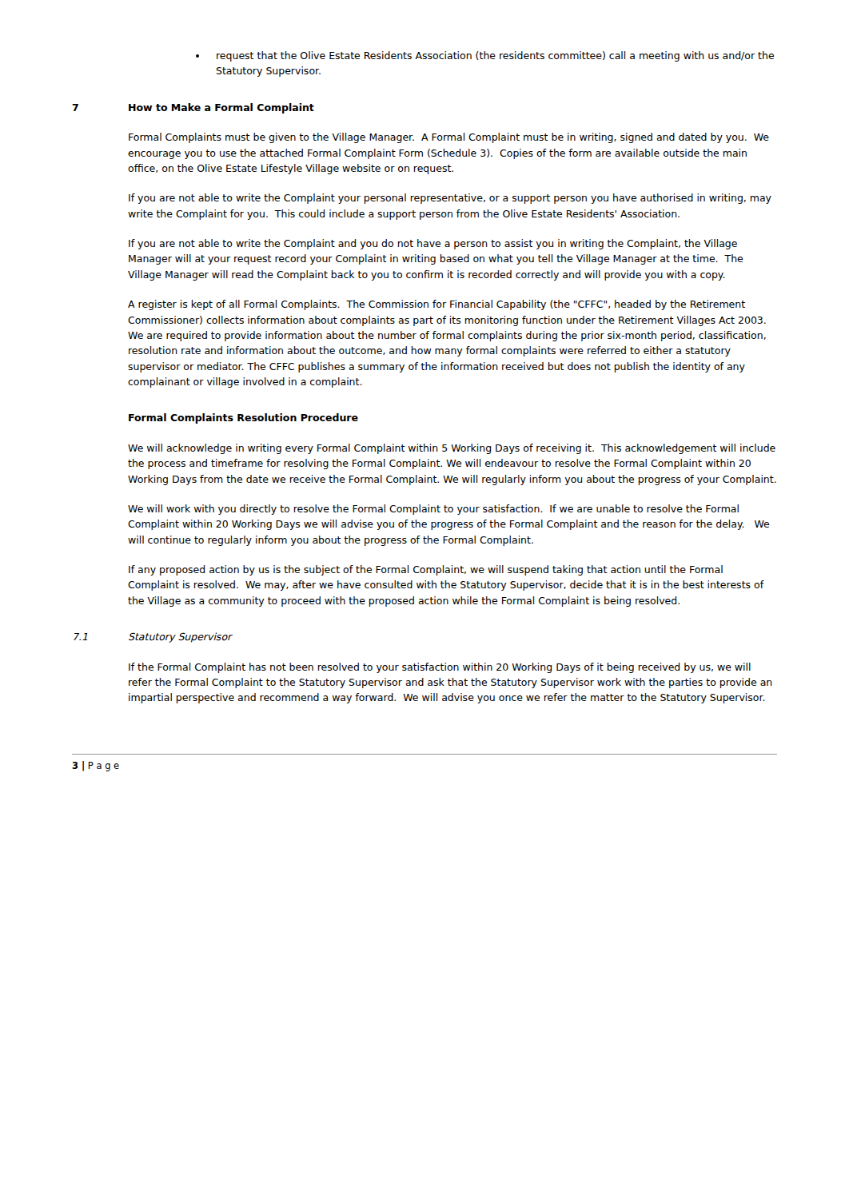request that the Olive Estate Residents Association (the residents committee) call a meeting with us and/or the Statutory Supervisor.
7 How to Make a Formal Complaint
Formal Complaints must be given to the Village Manager. A Formal Complaint must be in writing, signed and dated by you. We encourage you to use the attached Formal Complaint Form (Schedule 3). Copies of the form are available outside the main office, on the Olive Estate Lifestyle Village website or on request.
If you are not able to write the Complaint your personal representative, or a support person you have authorised in writing, may write the Complaint for you. This could include a support person from the Olive Estate Residents' Association.
If you are not able to write the Complaint and you do not have a person to assist you in writing the Complaint, the Village Manager will at your request record your Complaint in writing based on what you tell the Village Manager at the time. The Village Manager will read the Complaint back to you to confirm it is recorded correctly and will provide you with a copy.
A register is kept of all Formal Complaints. The Commission for Financial Capability (the "CFFC", headed by the Retirement Commissioner) collects information about complaints as part of its monitoring function under the Retirement Villages Act 2003. We are required to provide information about the number of formal complaints during the prior six-month period, classification, resolution rate and information about the outcome, and how many formal complaints were referred to either a statutory supervisor or mediator. The CFFC publishes a summary of the information received but does not publish the identity of any complainant or village involved in a complaint.
Formal Complaints Resolution Procedure
We will acknowledge in writing every Formal Complaint within 5 Working Days of receiving it. This acknowledgement will include the process and timeframe for resolving the Formal Complaint. We will endeavour to resolve the Formal Complaint within 20 Working Days from the date we receive the Formal Complaint. We will regularly inform you about the progress of your Complaint.
We will work with you directly to resolve the Formal Complaint to your satisfaction. If we are unable to resolve the Formal Complaint within 20 Working Days we will advise you of the progress of the Formal Complaint and the reason for the delay. We will continue to regularly inform you about the progress of the Formal Complaint.
If any proposed action by us is the subject of the Formal Complaint, we will suspend taking that action until the Formal Complaint is resolved. We may, after we have consulted with the Statutory Supervisor, decide that it is in the best interests of the Village as a community to proceed with the proposed action while the Formal Complaint is being resolved.
7.1 Statutory Supervisor
If the Formal Complaint has not been resolved to your satisfaction within 20 Working Days of it being received by us, we will refer the Formal Complaint to the Statutory Supervisor and ask that the Statutory Supervisor work with the parties to provide an impartial perspective and recommend a way forward. We will advise you once we refer the matter to the Statutory Supervisor.
3 | P a g e